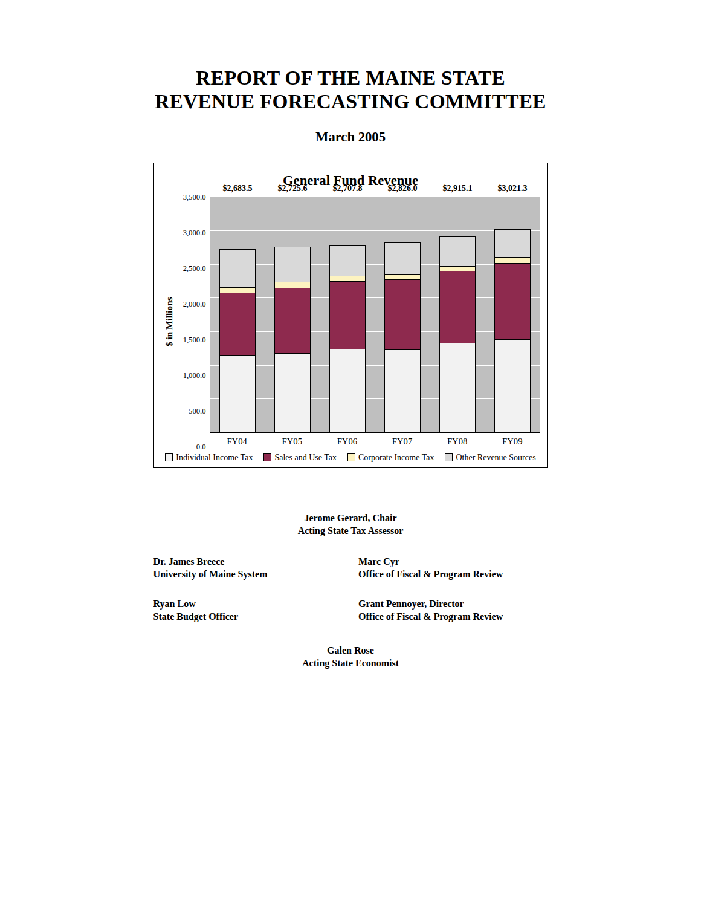REPORT OF THE MAINE STATE
REVENUE FORECASTING COMMITTEE
March 2005
General Fund Revenue
$ in Millions
3,500.0 3,000.0 2,500.0 2,000.0 1,500.0 1,000.0 500.0 0.0
$2,683.5
$2,725.6
$2,707.8
$2,826.0
$2,915.1
$3,021.3
FY04 FY05 FY06 FY07 FY08 FY09
Individual Income Tax
Sales and Use Tax
Corporate Income Tax
Other Revenue Sources
Jerome Gerard, Chair
Acting State Tax Assessor
Dr. James Breece
University of Maine System
Marc Cyr
Office of Fiscal & Program Review
Ryan Low
State Budget Officer
Grant Pennoyer, Director
Office of Fiscal & Program Review
Galen Rose
Acting State Economist